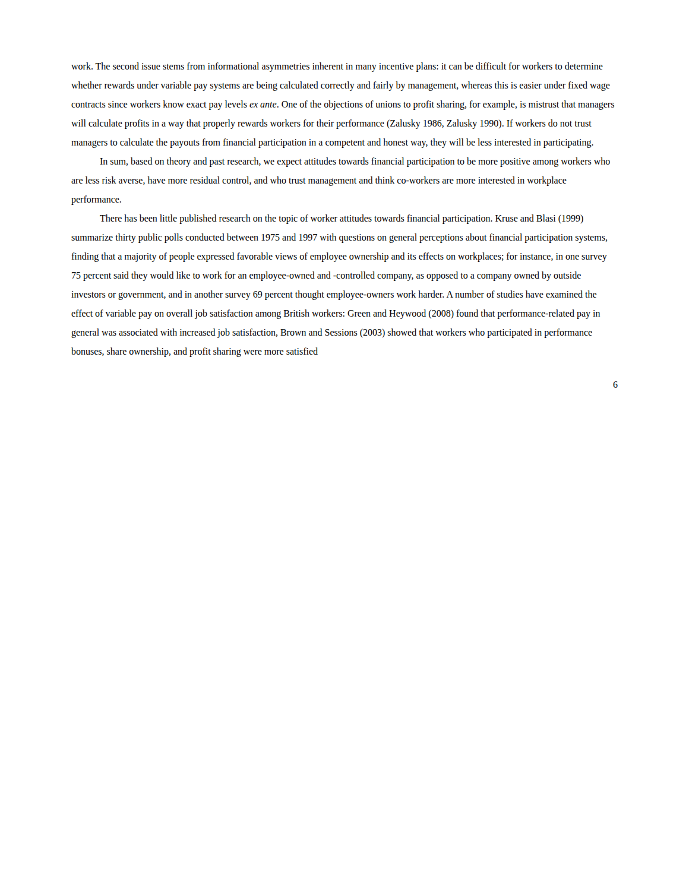work. The second issue stems from informational asymmetries inherent in many incentive plans: it can be difficult for workers to determine whether rewards under variable pay systems are being calculated correctly and fairly by management, whereas this is easier under fixed wage contracts since workers know exact pay levels ex ante. One of the objections of unions to profit sharing, for example, is mistrust that managers will calculate profits in a way that properly rewards workers for their performance (Zalusky 1986, Zalusky 1990). If workers do not trust managers to calculate the payouts from financial participation in a competent and honest way, they will be less interested in participating.
In sum, based on theory and past research, we expect attitudes towards financial participation to be more positive among workers who are less risk averse, have more residual control, and who trust management and think co-workers are more interested in workplace performance.
There has been little published research on the topic of worker attitudes towards financial participation. Kruse and Blasi (1999) summarize thirty public polls conducted between 1975 and 1997 with questions on general perceptions about financial participation systems, finding that a majority of people expressed favorable views of employee ownership and its effects on workplaces; for instance, in one survey 75 percent said they would like to work for an employee-owned and -controlled company, as opposed to a company owned by outside investors or government, and in another survey 69 percent thought employee-owners work harder. A number of studies have examined the effect of variable pay on overall job satisfaction among British workers: Green and Heywood (2008) found that performance-related pay in general was associated with increased job satisfaction, Brown and Sessions (2003) showed that workers who participated in performance bonuses, share ownership, and profit sharing were more satisfied
6